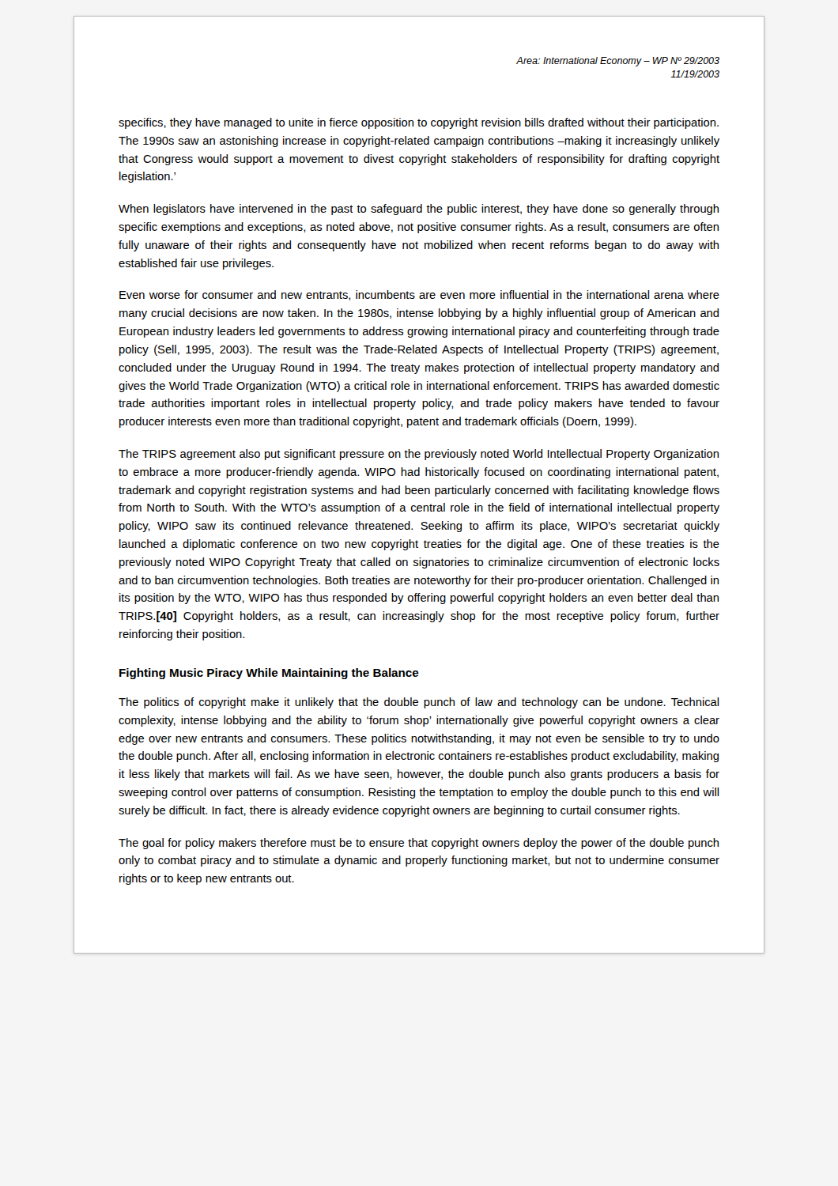Area: International Economy – WP Nº 29/2003
11/19/2003
specifics, they have managed to unite in fierce opposition to copyright revision bills drafted without their participation. The 1990s saw an astonishing increase in copyright-related campaign contributions –making it increasingly unlikely that Congress would support a movement to divest copyright stakeholders of responsibility for drafting copyright legislation.’
When legislators have intervened in the past to safeguard the public interest, they have done so generally through specific exemptions and exceptions, as noted above, not positive consumer rights. As a result, consumers are often fully unaware of their rights and consequently have not mobilized when recent reforms began to do away with established fair use privileges.
Even worse for consumer and new entrants, incumbents are even more influential in the international arena where many crucial decisions are now taken. In the 1980s, intense lobbying by a highly influential group of American and European industry leaders led governments to address growing international piracy and counterfeiting through trade policy (Sell, 1995, 2003). The result was the Trade-Related Aspects of Intellectual Property (TRIPS) agreement, concluded under the Uruguay Round in 1994. The treaty makes protection of intellectual property mandatory and gives the World Trade Organization (WTO) a critical role in international enforcement. TRIPS has awarded domestic trade authorities important roles in intellectual property policy, and trade policy makers have tended to favour producer interests even more than traditional copyright, patent and trademark officials (Doern, 1999).
The TRIPS agreement also put significant pressure on the previously noted World Intellectual Property Organization to embrace a more producer-friendly agenda. WIPO had historically focused on coordinating international patent, trademark and copyright registration systems and had been particularly concerned with facilitating knowledge flows from North to South. With the WTO’s assumption of a central role in the field of international intellectual property policy, WIPO saw its continued relevance threatened. Seeking to affirm its place, WIPO’s secretariat quickly launched a diplomatic conference on two new copyright treaties for the digital age. One of these treaties is the previously noted WIPO Copyright Treaty that called on signatories to criminalize circumvention of electronic locks and to ban circumvention technologies. Both treaties are noteworthy for their pro-producer orientation. Challenged in its position by the WTO, WIPO has thus responded by offering powerful copyright holders an even better deal than TRIPS.[40] Copyright holders, as a result, can increasingly shop for the most receptive policy forum, further reinforcing their position.
Fighting Music Piracy While Maintaining the Balance
The politics of copyright make it unlikely that the double punch of law and technology can be undone. Technical complexity, intense lobbying and the ability to ‘forum shop’ internationally give powerful copyright owners a clear edge over new entrants and consumers. These politics notwithstanding, it may not even be sensible to try to undo the double punch. After all, enclosing information in electronic containers re-establishes product excludability, making it less likely that markets will fail. As we have seen, however, the double punch also grants producers a basis for sweeping control over patterns of consumption. Resisting the temptation to employ the double punch to this end will surely be difficult. In fact, there is already evidence copyright owners are beginning to curtail consumer rights.
The goal for policy makers therefore must be to ensure that copyright owners deploy the power of the double punch only to combat piracy and to stimulate a dynamic and properly functioning market, but not to undermine consumer rights or to keep new entrants out.